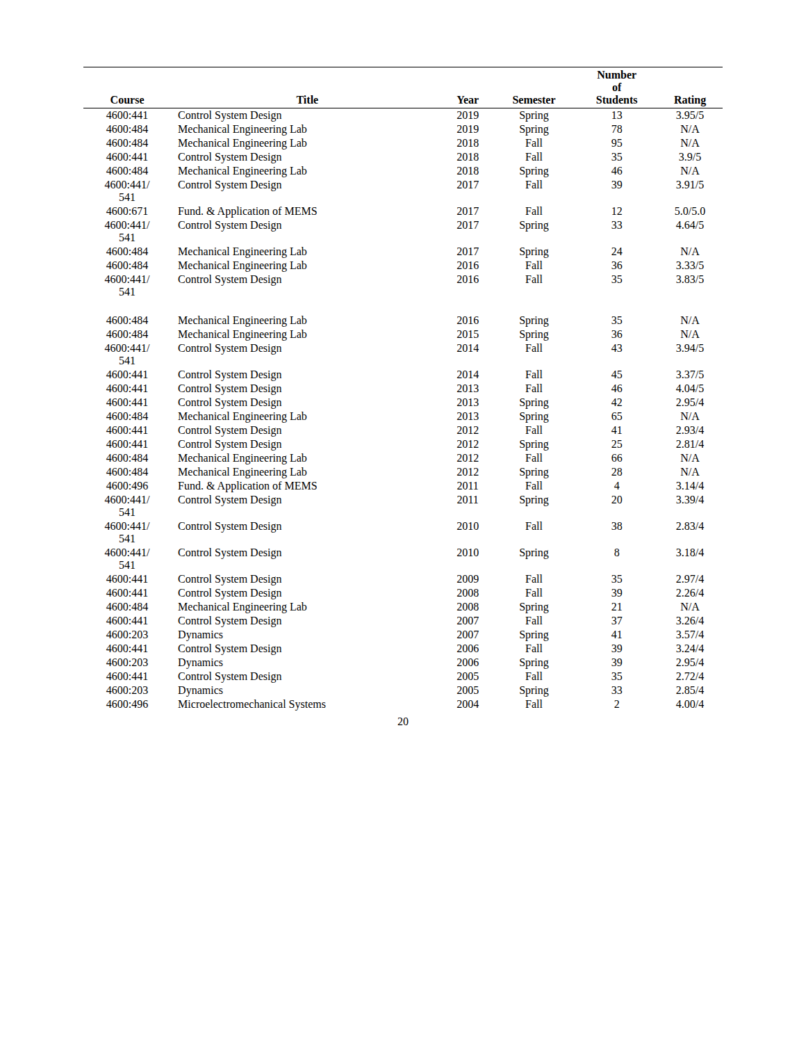| Course | Title | Year | Semester | Number of Students | Rating |
| --- | --- | --- | --- | --- | --- |
| 4600:441 | Control System Design | 2019 | Spring | 13 | 3.95/5 |
| 4600:484 | Mechanical Engineering Lab | 2019 | Spring | 78 | N/A |
| 4600:484 | Mechanical Engineering Lab | 2018 | Fall | 95 | N/A |
| 4600:441 | Control System Design | 2018 | Fall | 35 | 3.9/5 |
| 4600:484 | Mechanical Engineering Lab | 2018 | Spring | 46 | N/A |
| 4600:441/ 541 | Control System Design | 2017 | Fall | 39 | 3.91/5 |
| 4600:671 | Fund. & Application of MEMS | 2017 | Fall | 12 | 5.0/5.0 |
| 4600:441/ 541 | Control System Design | 2017 | Spring | 33 | 4.64/5 |
| 4600:484 | Mechanical Engineering Lab | 2017 | Spring | 24 | N/A |
| 4600:484 | Mechanical Engineering Lab | 2016 | Fall | 36 | 3.33/5 |
| 4600:441/ 541 | Control System Design | 2016 | Fall | 35 | 3.83/5 |
| 4600:484 | Mechanical Engineering Lab | 2016 | Spring | 35 | N/A |
| 4600:484 | Mechanical Engineering Lab | 2015 | Spring | 36 | N/A |
| 4600:441/ 541 | Control System Design | 2014 | Fall | 43 | 3.94/5 |
| 4600:441 | Control System Design | 2014 | Fall | 45 | 3.37/5 |
| 4600:441 | Control System Design | 2013 | Fall | 46 | 4.04/5 |
| 4600:441 | Control System Design | 2013 | Spring | 42 | 2.95/4 |
| 4600:484 | Mechanical Engineering Lab | 2013 | Spring | 65 | N/A |
| 4600:441 | Control System Design | 2012 | Fall | 41 | 2.93/4 |
| 4600:441 | Control System Design | 2012 | Spring | 25 | 2.81/4 |
| 4600:484 | Mechanical Engineering Lab | 2012 | Fall | 66 | N/A |
| 4600:484 | Mechanical Engineering Lab | 2012 | Spring | 28 | N/A |
| 4600:496 | Fund. & Application of MEMS | 2011 | Fall | 4 | 3.14/4 |
| 4600:441/ 541 | Control System Design | 2011 | Spring | 20 | 3.39/4 |
| 4600:441/ 541 | Control System Design | 2010 | Fall | 38 | 2.83/4 |
| 4600:441/ 541 | Control System Design | 2010 | Spring | 8 | 3.18/4 |
| 4600:441 | Control System Design | 2009 | Fall | 35 | 2.97/4 |
| 4600:441 | Control System Design | 2008 | Fall | 39 | 2.26/4 |
| 4600:484 | Mechanical Engineering Lab | 2008 | Spring | 21 | N/A |
| 4600:441 | Control System Design | 2007 | Fall | 37 | 3.26/4 |
| 4600:203 | Dynamics | 2007 | Spring | 41 | 3.57/4 |
| 4600:441 | Control System Design | 2006 | Fall | 39 | 3.24/4 |
| 4600:203 | Dynamics | 2006 | Spring | 39 | 2.95/4 |
| 4600:441 | Control System Design | 2005 | Fall | 35 | 2.72/4 |
| 4600:203 | Dynamics | 2005 | Spring | 33 | 2.85/4 |
| 4600:496 | Microelectromechanical Systems | 2004 | Fall | 2 | 4.00/4 |
20